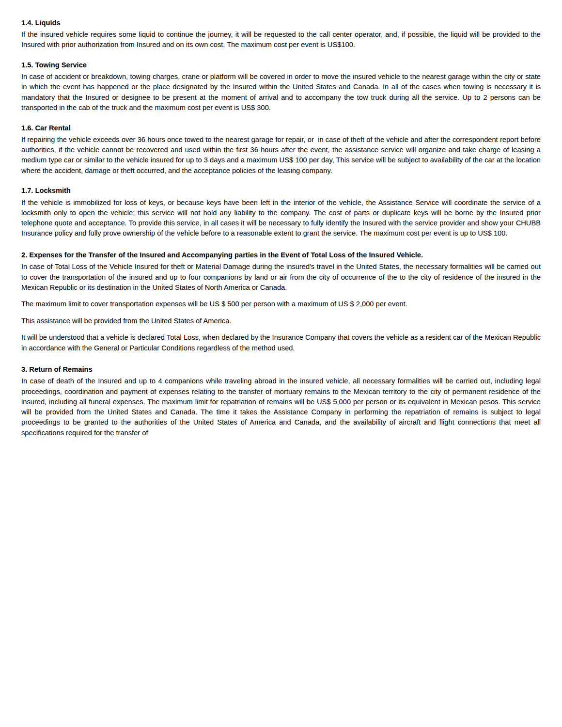1.4. Liquids
If the insured vehicle requires some liquid to continue the journey, it will be requested to the call center operator, and, if possible, the liquid will be provided to the Insured with prior authorization from Insured and on its own cost. The maximum cost per event is US$100.
1.5. Towing Service
In case of accident or breakdown, towing charges, crane or platform will be covered in order to move the insured vehicle to the nearest garage within the city or state in which the event has happened or the place designated by the Insured within the United States and Canada. In all of the cases when towing is necessary it is mandatory that the Insured or designee to be present at the moment of arrival and to accompany the tow truck during all the service. Up to 2 persons can be transported in the cab of the truck and the maximum cost per event is US$ 300.
1.6. Car Rental
If repairing the vehicle exceeds over 36 hours once towed to the nearest garage for repair, or in case of theft of the vehicle and after the correspondent report before authorities, if the vehicle cannot be recovered and used within the first 36 hours after the event, the assistance service will organize and take charge of leasing a medium type car or similar to the vehicle insured for up to 3 days and a maximum US$ 100 per day, This service will be subject to availability of the car at the location where the accident, damage or theft occurred, and the acceptance policies of the leasing company.
1.7. Locksmith
If the vehicle is immobilized for loss of keys, or because keys have been left in the interior of the vehicle, the Assistance Service will coordinate the service of a locksmith only to open the vehicle; this service will not hold any liability to the company. The cost of parts or duplicate keys will be borne by the Insured prior telephone quote and acceptance. To provide this service, in all cases it will be necessary to fully identify the Insured with the service provider and show your CHUBB Insurance policy and fully prove ownership of the vehicle before to a reasonable extent to grant the service. The maximum cost per event is up to US$ 100.
2. Expenses for the Transfer of the Insured and Accompanying parties in the Event of Total Loss of the Insured Vehicle.
In case of Total Loss of the Vehicle Insured for theft or Material Damage during the insured's travel in the United States, the necessary formalities will be carried out to cover the transportation of the insured and up to four companions by land or air from the city of occurrence of the to the city of residence of the insured in the Mexican Republic or its destination in the United States of North America or Canada.
The maximum limit to cover transportation expenses will be US $ 500 per person with a maximum of US $ 2,000 per event.
This assistance will be provided from the United States of America.
It will be understood that a vehicle is declared Total Loss, when declared by the Insurance Company that covers the vehicle as a resident car of the Mexican Republic in accordance with the General or Particular Conditions regardless of the method used.
3. Return of Remains
In case of death of the Insured and up to 4 companions while traveling abroad in the insured vehicle, all necessary formalities will be carried out, including legal proceedings, coordination and payment of expenses relating to the transfer of mortuary remains to the Mexican territory to the city of permanent residence of the insured, including all funeral expenses. The maximum limit for repatriation of remains will be US$ 5,000 per person or its equivalent in Mexican pesos. This service will be provided from the United States and Canada. The time it takes the Assistance Company in performing the repatriation of remains is subject to legal proceedings to be granted to the authorities of the United States of America and Canada, and the availability of aircraft and flight connections that meet all specifications required for the transfer of